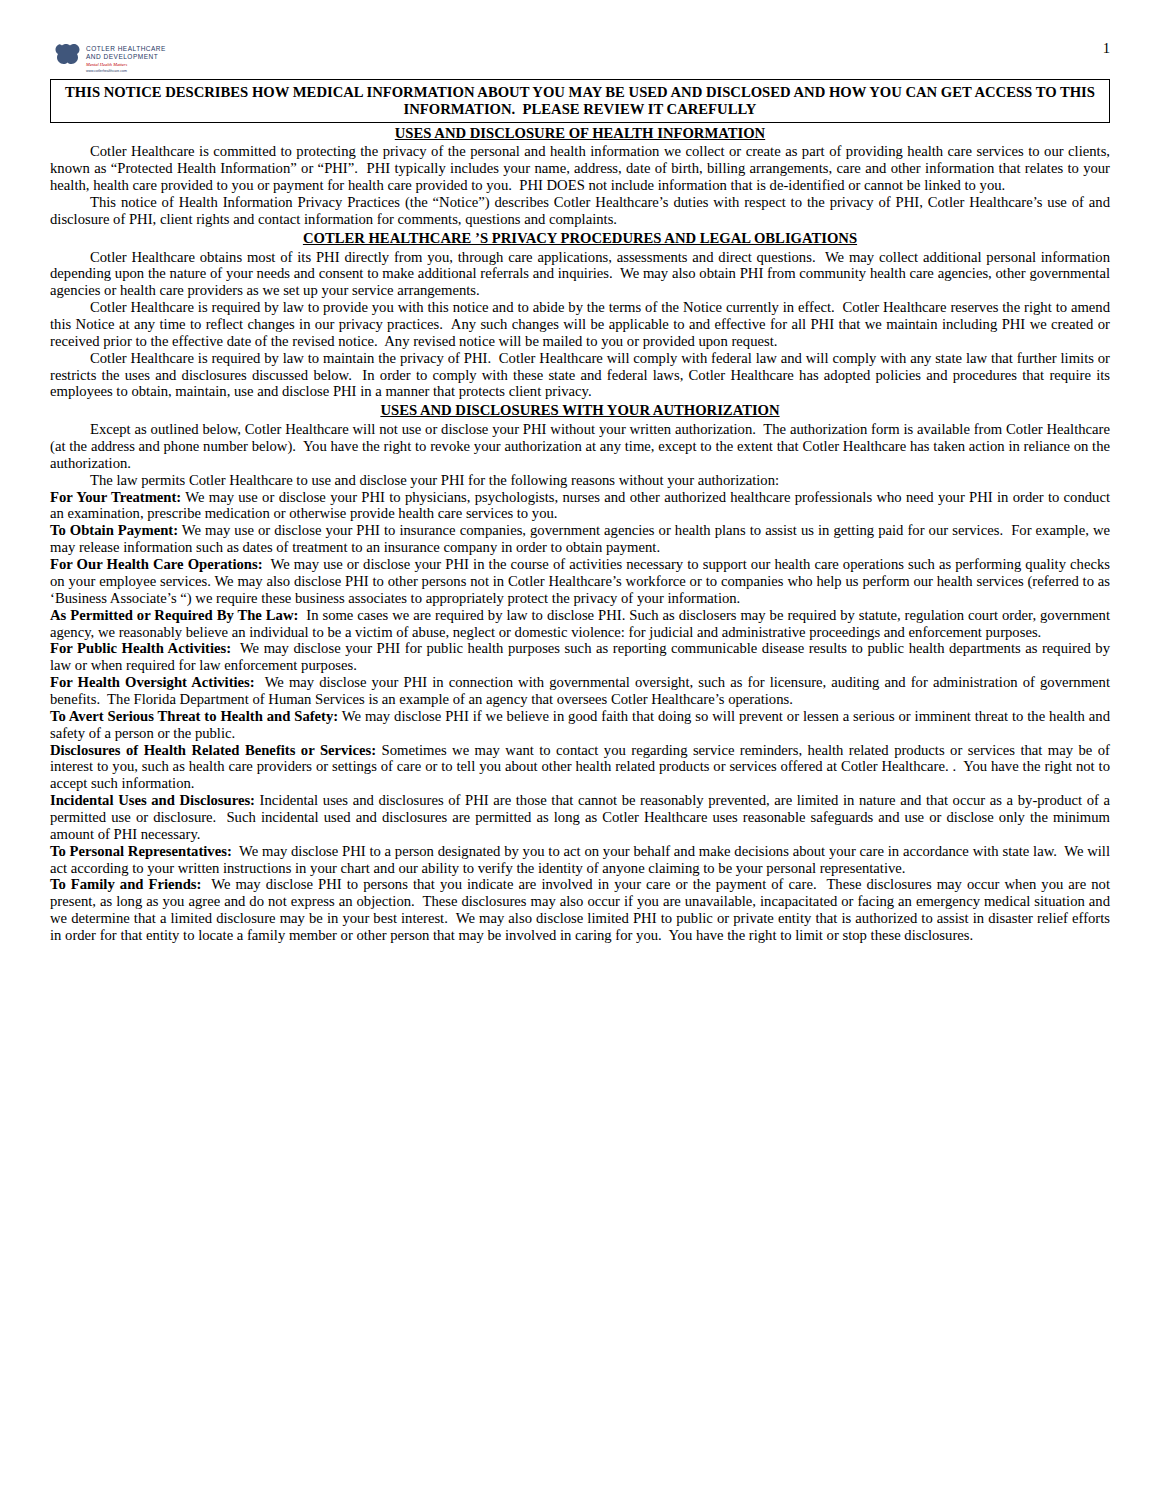COTLER HEALTHCARE AND DEVELOPMENT Mental Health Matters www.cotlerhealthcare.com
1
This notice describes how medical information about you may be used and disclosed and how you can get access to this information. Please review it carefully
Uses and Disclosure of Health Information
Cotler Healthcare is committed to protecting the privacy of the personal and health information we collect or create as part of providing health care services to our clients, known as “Protected Health Information” or “PHI”. PHI typically includes your name, address, date of birth, billing arrangements, care and other information that relates to your health, health care provided to you or payment for health care provided to you. PHI DOES not include information that is de-identified or cannot be linked to you.
This notice of Health Information Privacy Practices (the “Notice”) describes Cotler Healthcare’s duties with respect to the privacy of PHI, Cotler Healthcare’s use of and disclosure of PHI, client rights and contact information for comments, questions and complaints.
Cotler Healthcare ’s Privacy Procedures and Legal Obligations
Cotler Healthcare obtains most of its PHI directly from you, through care applications, assessments and direct questions. We may collect additional personal information depending upon the nature of your needs and consent to make additional referrals and inquiries. We may also obtain PHI from community health care agencies, other governmental agencies or health care providers as we set up your service arrangements.
Cotler Healthcare is required by law to provide you with this notice and to abide by the terms of the Notice currently in effect. Cotler Healthcare reserves the right to amend this Notice at any time to reflect changes in our privacy practices. Any such changes will be applicable to and effective for all PHI that we maintain including PHI we created or received prior to the effective date of the revised notice. Any revised notice will be mailed to you or provided upon request.
Cotler Healthcare is required by law to maintain the privacy of PHI. Cotler Healthcare will comply with federal law and will comply with any state law that further limits or restricts the uses and disclosures discussed below. In order to comply with these state and federal laws, Cotler Healthcare has adopted policies and procedures that require its employees to obtain, maintain, use and disclose PHI in a manner that protects client privacy.
Uses and Disclosures with Your Authorization
Except as outlined below, Cotler Healthcare will not use or disclose your PHI without your written authorization. The authorization form is available from Cotler Healthcare (at the address and phone number below). You have the right to revoke your authorization at any time, except to the extent that Cotler Healthcare has taken action in reliance on the authorization.
The law permits Cotler Healthcare to use and disclose your PHI for the following reasons without your authorization:
For Your Treatment: We may use or disclose your PHI to physicians, psychologists, nurses and other authorized healthcare professionals who need your PHI in order to conduct an examination, prescribe medication or otherwise provide health care services to you.
To Obtain Payment: We may use or disclose your PHI to insurance companies, government agencies or health plans to assist us in getting paid for our services. For example, we may release information such as dates of treatment to an insurance company in order to obtain payment.
For Our Health Care Operations: We may use or disclose your PHI in the course of activities necessary to support our health care operations such as performing quality checks on your employee services. We may also disclose PHI to other persons not in Cotler Healthcare’s workforce or to companies who help us perform our health services (referred to as ‘Business Associate’s “) we require these business associates to appropriately protect the privacy of your information.
As Permitted or Required By The Law: In some cases we are required by law to disclose PHI. Such as disclosers may be required by statute, regulation court order, government agency, we reasonably believe an individual to be a victim of abuse, neglect or domestic violence: for judicial and administrative proceedings and enforcement purposes.
For Public Health Activities: We may disclose your PHI for public health purposes such as reporting communicable disease results to public health departments as required by law or when required for law enforcement purposes.
For Health Oversight Activities: We may disclose your PHI in connection with governmental oversight, such as for licensure, auditing and for administration of government benefits. The Florida Department of Human Services is an example of an agency that oversees Cotler Healthcare’s operations.
To Avert Serious Threat to Health and Safety: We may disclose PHI if we believe in good faith that doing so will prevent or lessen a serious or imminent threat to the health and safety of a person or the public.
Disclosures of Health Related Benefits or Services: Sometimes we may want to contact you regarding service reminders, health related products or services that may be of interest to you, such as health care providers or settings of care or to tell you about other health related products or services offered at Cotler Healthcare. . You have the right not to accept such information.
Incidental Uses and Disclosures: Incidental uses and disclosures of PHI are those that cannot be reasonably prevented, are limited in nature and that occur as a by-product of a permitted use or disclosure. Such incidental used and disclosures are permitted as long as Cotler Healthcare uses reasonable safeguards and use or disclose only the minimum amount of PHI necessary.
To Personal Representatives: We may disclose PHI to a person designated by you to act on your behalf and make decisions about your care in accordance with state law. We will act according to your written instructions in your chart and our ability to verify the identity of anyone claiming to be your personal representative.
To Family and Friends: We may disclose PHI to persons that you indicate are involved in your care or the payment of care. These disclosures may occur when you are not present, as long as you agree and do not express an objection. These disclosures may also occur if you are unavailable, incapacitated or facing an emergency medical situation and we determine that a limited disclosure may be in your best interest. We may also disclose limited PHI to public or private entity that is authorized to assist in disaster relief efforts in order for that entity to locate a family member or other person that may be involved in caring for you. You have the right to limit or stop these disclosures.